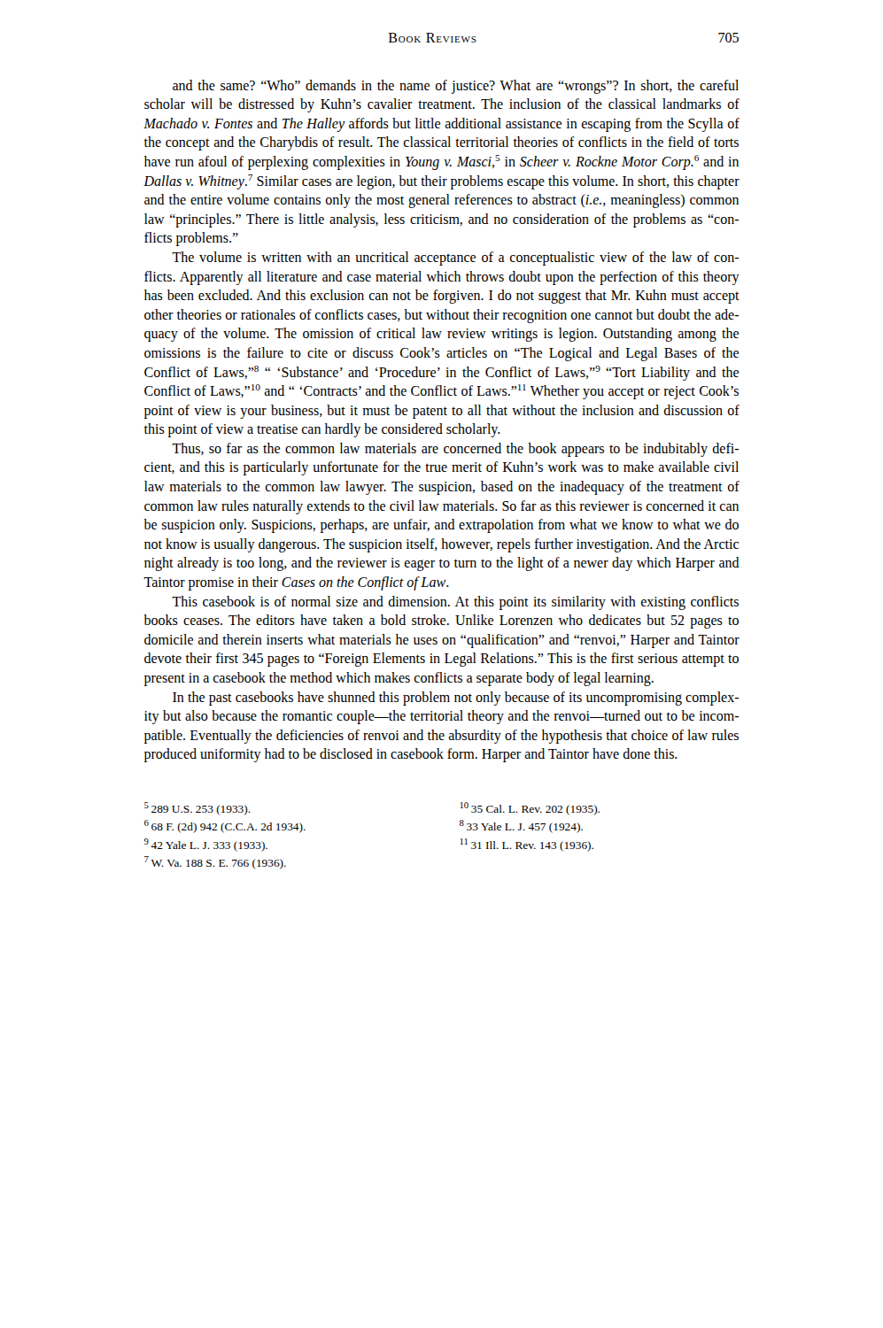Book Reviews 705
and the same? “Who” demands in the name of justice? What are “wrongs”? In short, the careful scholar will be distressed by Kuhn’s cavalier treatment. The inclusion of the classical landmarks of Machado v. Fontes and The Halley affords but little additional assistance in escaping from the Scylla of the concept and the Charybdis of result. The classical territorial theories of conflicts in the field of torts have run afoul of perplexing complexities in Young v. Masci,5 in Scheer v. Rockne Motor Corp.6 and in Dallas v. Whitney.7 Similar cases are legion, but their problems escape this volume. In short, this chapter and the entire volume contains only the most general references to abstract (i.e., meaningless) common law “principles.” There is little analysis, less criticism, and no consideration of the problems as “conflicts problems.”
The volume is written with an uncritical acceptance of a conceptualistic view of the law of conflicts. Apparently all literature and case material which throws doubt upon the perfection of this theory has been excluded. And this exclusion can not be forgiven. I do not suggest that Mr. Kuhn must accept other theories or rationales of conflicts cases, but without their recognition one cannot but doubt the adequacy of the volume. The omission of critical law review writings is legion. Outstanding among the omissions is the failure to cite or discuss Cook’s articles on “The Logical and Legal Bases of the Conflict of Laws,”8 “ ‘Substance’ and ‘Procedure’ in the Conflict of Laws,”9 “Tort Liability and the Conflict of Laws,”10 and “ ‘Contracts’ and the Conflict of Laws.”11 Whether you accept or reject Cook’s point of view is your business, but it must be patent to all that without the inclusion and discussion of this point of view a treatise can hardly be considered scholarly.
Thus, so far as the common law materials are concerned the book appears to be indubitably deficient, and this is particularly unfortunate for the true merit of Kuhn’s work was to make available civil law materials to the common law lawyer. The suspicion, based on the inadequacy of the treatment of common law rules naturally extends to the civil law materials. So far as this reviewer is concerned it can be suspicion only. Suspicions, perhaps, are unfair, and extrapolation from what we know to what we do not know is usually dangerous. The suspicion itself, however, repels further investigation. And the Arctic night already is too long, and the reviewer is eager to turn to the light of a newer day which Harper and Taintor promise in their Cases on the Conflict of Law.
This casebook is of normal size and dimension. At this point its similarity with existing conflicts books ceases. The editors have taken a bold stroke. Unlike Lorenzen who dedicates but 52 pages to domicile and therein inserts what materials he uses on “qualification” and “renvoi,” Harper and Taintor devote their first 345 pages to “Foreign Elements in Legal Relations.” This is the first serious attempt to present in a casebook the method which makes conflicts a separate body of legal learning.
In the past casebooks have shunned this problem not only because of its uncompromising complexity but also because the romantic couple—the territorial theory and the renvoi—turned out to be incompatible. Eventually the deficiencies of renvoi and the absurdity of the hypothesis that choice of law rules produced uniformity had to be disclosed in casebook form. Harper and Taintor have done this.
5289 U.S. 253 (1933).
668 F. (2d) 942 (C.C.A. 2d 1934).
942 Yale L. J. 333 (1933).
7 W. Va. 188 S. E. 766 (1936).
1035 Cal. L. Rev. 202 (1935).
833 Yale L. J. 457 (1924).
1131 Ill. L. Rev. 143 (1936).